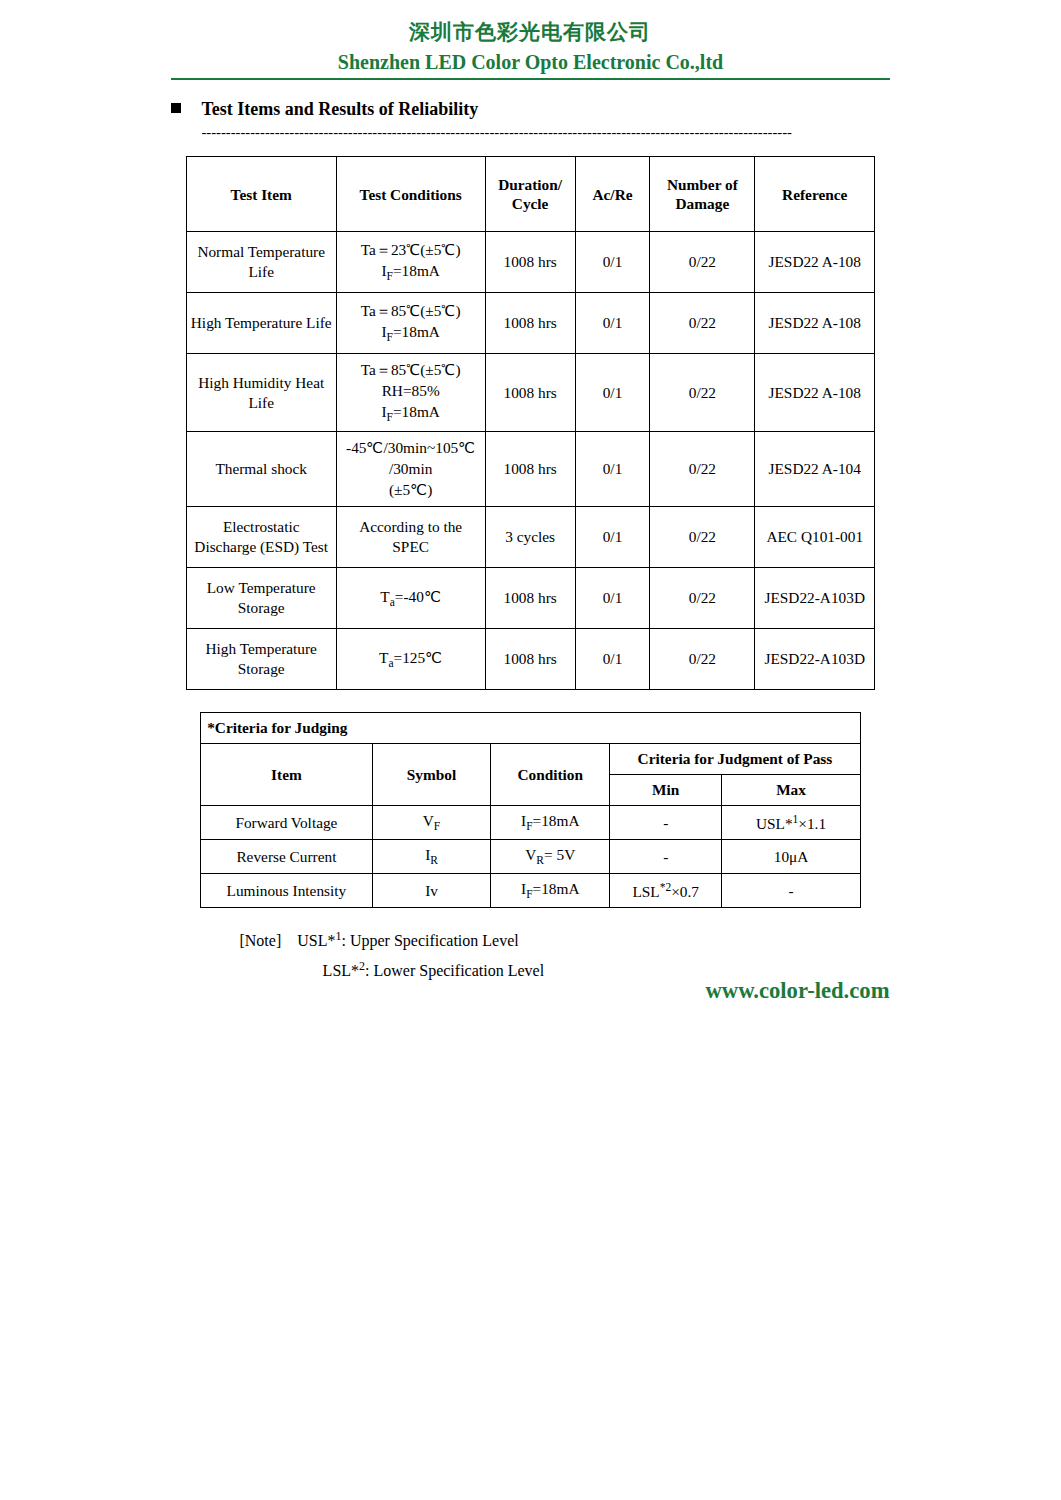深圳市色彩光电有限公司
Shenzhen LED Color Opto Electronic Co.,ltd
Test Items and Results of Reliability
-------------------------------------------------------------------------------------------------------------------------
| Test Item | Test Conditions | Duration/ Cycle | Ac/Re | Number of Damage | Reference |
| --- | --- | --- | --- | --- | --- |
| Normal Temperature Life | Ta＝23℃(±5℃) I F =18mA | 1008 hrs | 0/1 | 0/22 | JESD22 A-108 |
| High Temperature Life | Ta＝85℃(±5℃) I F =18mA | 1008 hrs | 0/1 | 0/22 | JESD22 A-108 |
| High Humidity Heat Life | Ta＝85℃(±5℃) RH=85% I F =18mA | 1008 hrs | 0/1 | 0/22 | JESD22 A-108 |
| Thermal shock | -45℃/30min~105℃ /30min (±5℃) | 1008 hrs | 0/1 | 0/22 | JESD22 A-104 |
| Electrostatic Discharge (ESD) Test | According to the SPEC | 3 cycles | 0/1 | 0/22 | AEC Q101-001 |
| Low Temperature Storage | T a =-40℃ | 1008 hrs | 0/1 | 0/22 | JESD22-A103D |
| High Temperature Storage | T a =125℃ | 1008 hrs | 0/1 | 0/22 | JESD22-A103D |
| *Criteria for Judging |
| Item | Symbol | Condition | Criteria for Judgment of Pass |
| Min | Max |
| Forward Voltage | V F | I F =18mA | - | USL* 1 ×1.1 |
| Reverse Current | I R | V R = 5V | - | 10μA |
| Luminous Intensity | Iv | I F =18mA | LSL *2 ×0.7 | - |
[Note] USL*1: Upper Specification Level
LSL*2: Lower Specification Level
www.color-led.com